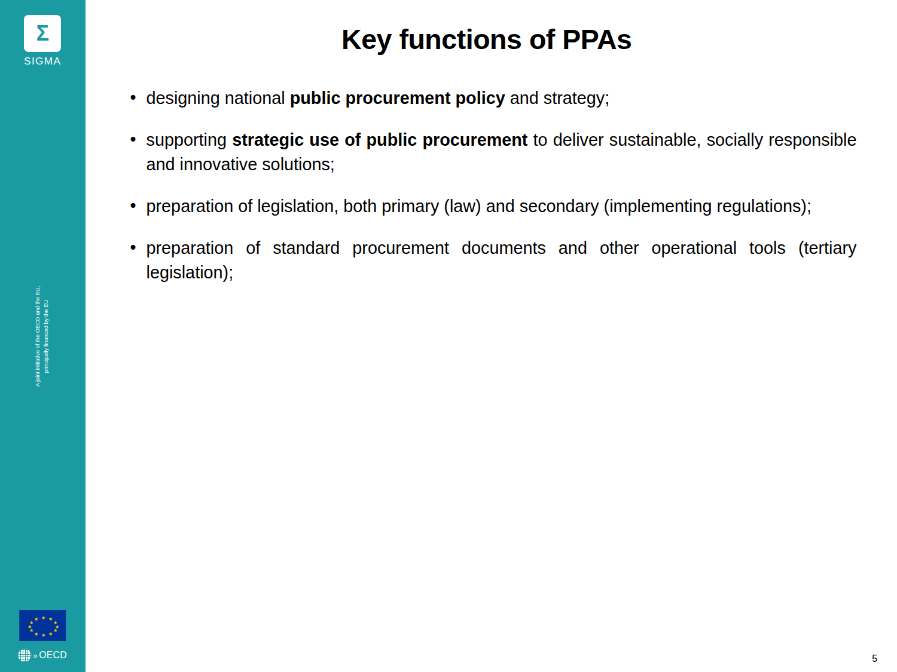Σ
SIGMA
A joint initiative of the OECD and the EU,
principally financed by the EU
★ ★ ★ ★ ★ ★ ★ ★ ★ ★ ★ ★
» OECD
Key functions of PPAs
designing national public procurement policy and strategy;
supporting strategic use of public procurement to deliver sustainable, socially responsible and innovative solutions;
preparation of legislation, both primary (law) and secondary (implementing regulations);
preparation of standard procurement documents and other operational tools (tertiary legislation);
5